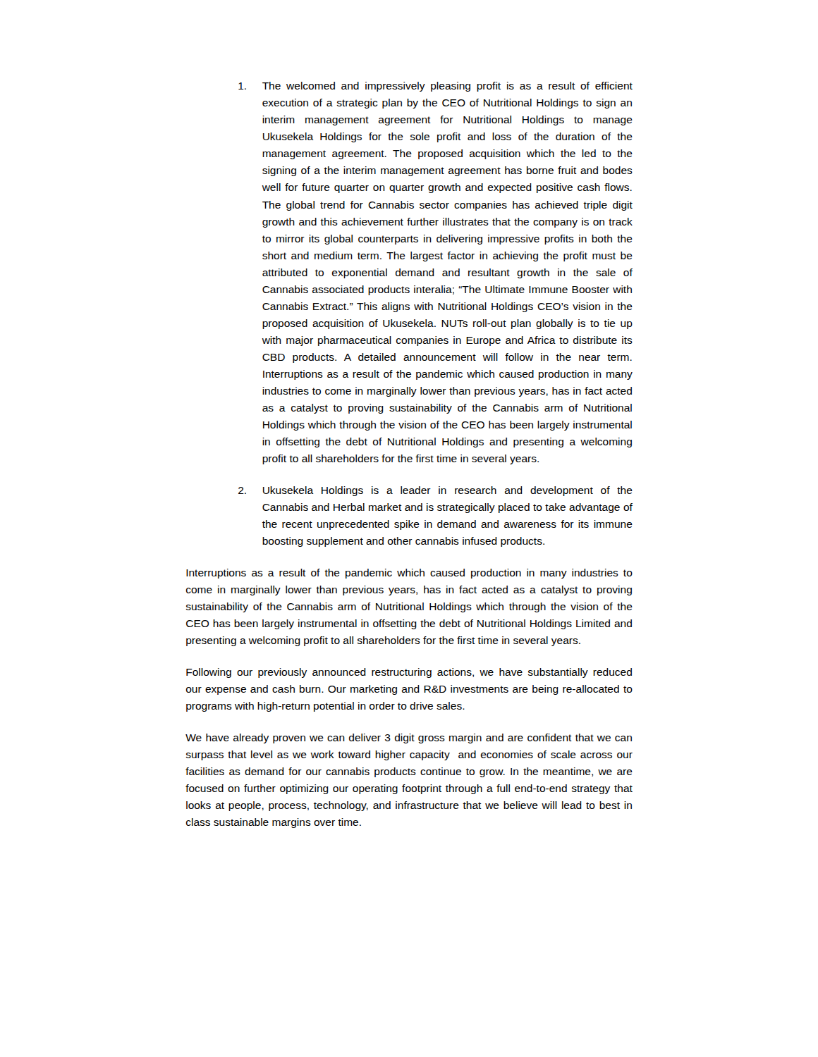The welcomed and impressively pleasing profit is as a result of efficient execution of a strategic plan by the CEO of Nutritional Holdings to sign an interim management agreement for Nutritional Holdings to manage Ukusekela Holdings for the sole profit and loss of the duration of the management agreement. The proposed acquisition which the led to the signing of a the interim management agreement has borne fruit and bodes well for future quarter on quarter growth and expected positive cash flows. The global trend for Cannabis sector companies has achieved triple digit growth and this achievement further illustrates that the company is on track to mirror its global counterparts in delivering impressive profits in both the short and medium term. The largest factor in achieving the profit must be attributed to exponential demand and resultant growth in the sale of Cannabis associated products interalia; “The Ultimate Immune Booster with Cannabis Extract.” This aligns with Nutritional Holdings CEO’s vision in the proposed acquisition of Ukusekela. NUTs roll-out plan globally is to tie up with major pharmaceutical companies in Europe and Africa to distribute its CBD products. A detailed announcement will follow in the near term. Interruptions as a result of the pandemic which caused production in many industries to come in marginally lower than previous years, has in fact acted as a catalyst to proving sustainability of the Cannabis arm of Nutritional Holdings which through the vision of the CEO has been largely instrumental in offsetting the debt of Nutritional Holdings and presenting a welcoming profit to all shareholders for the first time in several years.
Ukusekela Holdings is a leader in research and development of the Cannabis and Herbal market and is strategically placed to take advantage of the recent unprecedented spike in demand and awareness for its immune boosting supplement and other cannabis infused products.
Interruptions as a result of the pandemic which caused production in many industries to come in marginally lower than previous years, has in fact acted as a catalyst to proving sustainability of the Cannabis arm of Nutritional Holdings which through the vision of the CEO has been largely instrumental in offsetting the debt of Nutritional Holdings Limited and presenting a welcoming profit to all shareholders for the first time in several years.
Following our previously announced restructuring actions, we have substantially reduced our expense and cash burn. Our marketing and R&D investments are being re-allocated to programs with high-return potential in order to drive sales.
We have already proven we can deliver 3 digit gross margin and are confident that we can surpass that level as we work toward higher capacity and economies of scale across our facilities as demand for our cannabis products continue to grow. In the meantime, we are focused on further optimizing our operating footprint through a full end-to-end strategy that looks at people, process, technology, and infrastructure that we believe will lead to best in class sustainable margins over time.